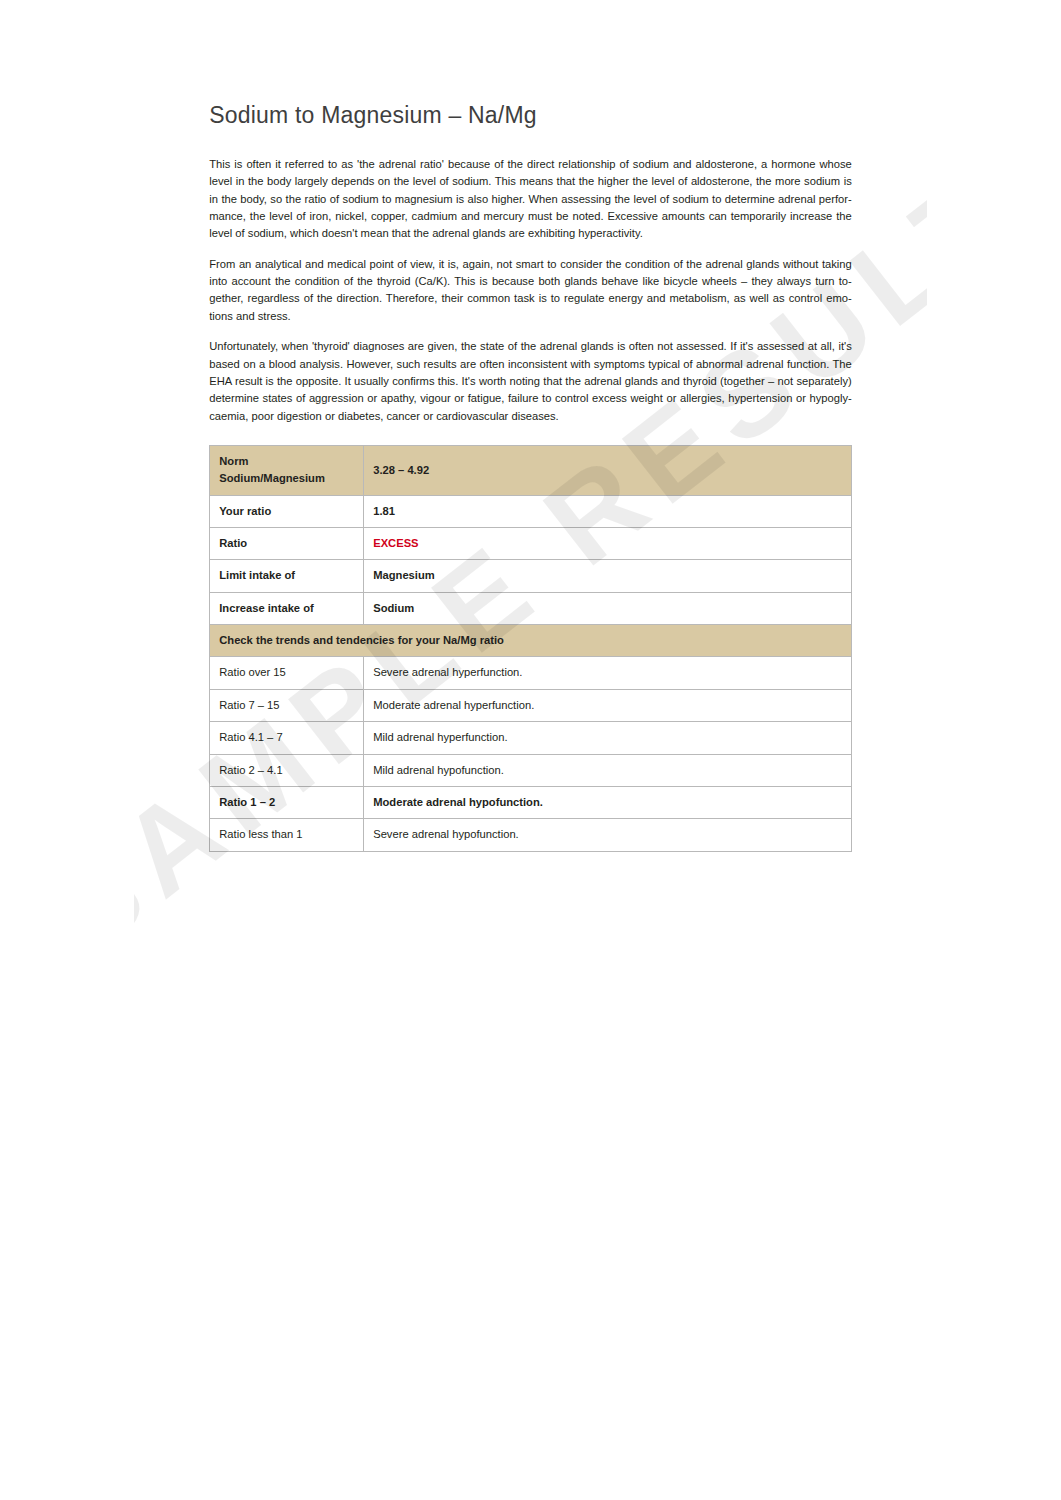SAMPLE RESULT
Sodium to Magnesium – Na/Mg
This is often it referred to as 'the adrenal ratio' because of the direct relationship of sodium and aldosterone, a hormone whose level in the body largely depends on the level of sodium. This means that the higher the level of aldosterone, the more sodium is in the body, so the ratio of sodium to magnesium is also higher. When assessing the level of sodium to determine adrenal performance, the level of iron, nickel, copper, cadmium and mercury must be noted. Excessive amounts can temporarily increase the level of sodium, which doesn't mean that the adrenal glands are exhibiting hyperactivity.
From an analytical and medical point of view, it is, again, not smart to consider the condition of the adrenal glands without taking into account the condition of the thyroid (Ca/K). This is because both glands behave like bicycle wheels – they always turn together, regardless of the direction. Therefore, their common task is to regulate energy and metabolism, as well as control emotions and stress.
Unfortunately, when 'thyroid' diagnoses are given, the state of the adrenal glands is often not assessed. If it's assessed at all, it's based on a blood analysis. However, such results are often inconsistent with symptoms typical of abnormal adrenal function. The EHA result is the opposite. It usually confirms this. It's worth noting that the adrenal glands and thyroid (together – not separately) determine states of aggression or apathy, vigour or fatigue, failure to control excess weight or allergies, hypertension or hypoglycaemia, poor digestion or diabetes, cancer or cardiovascular diseases.
| Norm Sodium/Magnesium | 3.28 – 4.92 |
| Your ratio | 1.81 |
| Ratio | EXCESS |
| Limit intake of | Magnesium |
| Increase intake of | Sodium |
| Check the trends and tendencies for your Na/Mg ratio |
| Ratio over 15 | Severe adrenal hyperfunction. |
| Ratio 7 – 15 | Moderate adrenal hyperfunction. |
| Ratio 4.1 – 7 | Mild adrenal hyperfunction. |
| Ratio 2 – 4.1 | Mild adrenal hypofunction. |
| Ratio 1 – 2 | Moderate adrenal hypofunction. |
| Ratio less than 1 | Severe adrenal hypofunction. |